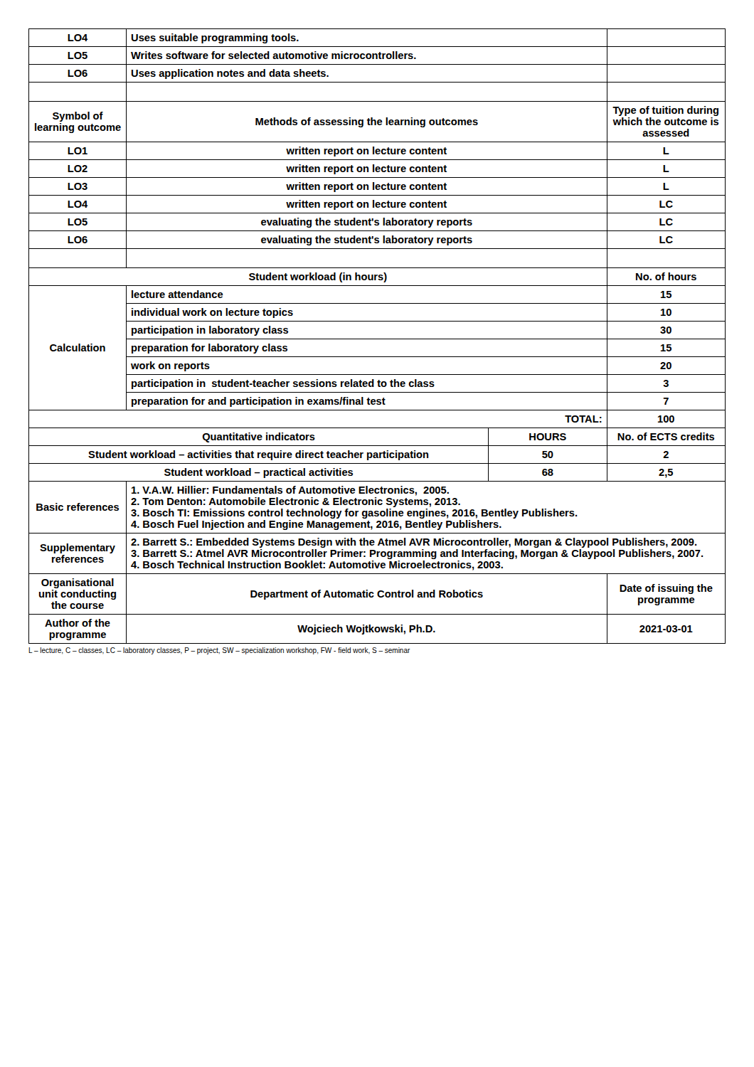| LO4 | Uses suitable programming tools. | |
| LO5 | Writes software for selected automotive microcontrollers. | |
| LO6 | Uses application notes and data sheets. | |
| Symbol of learning outcome | Methods of assessing the learning outcomes | Type of tuition during which the outcome is assessed |
| LO1 | written report on lecture content | L |
| LO2 | written report on lecture content | L |
| LO3 | written report on lecture content | L |
| LO4 | written report on lecture content | LC |
| LO5 | evaluating the student's laboratory reports | LC |
| LO6 | evaluating the student's laboratory reports | LC |
| Student workload (in hours) | No. of hours |
| Calculation | lecture attendance | 15 |
| individual work on lecture topics | 10 |
| participation in laboratory class | 30 |
| preparation for laboratory class | 15 |
| work on reports | 20 |
| participation in student-teacher sessions related to the class | 3 |
| preparation for and participation in exams/final test | 7 |
| TOTAL: | 100 |
| Quantitative indicators | HOURS | No. of ECTS credits |
| Student workload – activities that require direct teacher participation | 50 | 2 |
| Student workload – practical activities | 68 | 2,5 |
| Basic references | 1. V.A.W. Hillier: Fundamentals of Automotive Electronics, 2005. 2. Tom Denton: Automobile Electronic & Electronic Systems, 2013. 3. Bosch TI: Emissions control technology for gasoline engines, 2016, Bentley Publishers. 4. Bosch Fuel Injection and Engine Management, 2016, Bentley Publishers. |
| Supplementary references | 2. Barrett S.: Embedded Systems Design with the Atmel AVR Microcontroller, Morgan & Claypool Publishers, 2009. 3. Barrett S.: Atmel AVR Microcontroller Primer: Programming and Interfacing, Morgan & Claypool Publishers, 2007. 4. Bosch Technical Instruction Booklet: Automotive Microelectronics, 2003. |
| Organisational unit conducting the course | Department of Automatic Control and Robotics | Date of issuing the programme |
| Author of the programme | Wojciech Wojtkowski, Ph.D. | 2021-03-01 |
L – lecture, C – classes, LC – laboratory classes, P – project, SW – specialization workshop, FW - field work, S – seminar